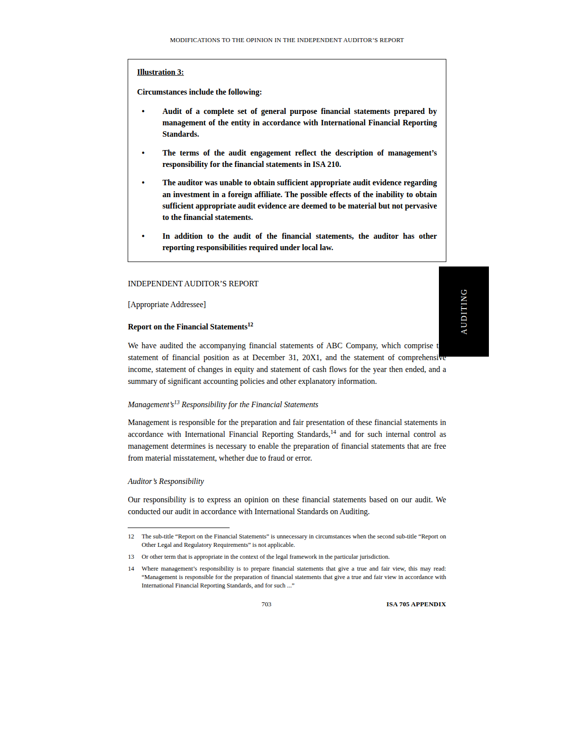Modifications to the Opinion in the Independent Auditor’s Report
Illustration 3:
Circumstances include the following:
Audit of a complete set of general purpose financial statements prepared by management of the entity in accordance with International Financial Reporting Standards.
The terms of the audit engagement reflect the description of management’s responsibility for the financial statements in ISA 210.
The auditor was unable to obtain sufficient appropriate audit evidence regarding an investment in a foreign affiliate. The possible effects of the inability to obtain sufficient appropriate audit evidence are deemed to be material but not pervasive to the financial statements.
In addition to the audit of the financial statements, the auditor has other reporting responsibilities required under local law.
INDEPENDENT AUDITOR’S REPORT
[Appropriate Addressee]
Report on the Financial Statements12
We have audited the accompanying financial statements of ABC Company, which comprise the statement of financial position as at December 31, 20X1, and the statement of comprehensive income, statement of changes in equity and statement of cash flows for the year then ended, and a summary of significant accounting policies and other explanatory information.
Management’s13 Responsibility for the Financial Statements
Management is responsible for the preparation and fair presentation of these financial statements in accordance with International Financial Reporting Standards,14 and for such internal control as management determines is necessary to enable the preparation of financial statements that are free from material misstatement, whether due to fraud or error.
Auditor’s Responsibility
Our responsibility is to express an opinion on these financial statements based on our audit. We conducted our audit in accordance with International Standards on Auditing.
12
The sub-title “Report on the Financial Statements” is unnecessary in circumstances when the second sub-title “Report on Other Legal and Regulatory Requirements” is not applicable.
13
Or other term that is appropriate in the context of the legal framework in the particular jurisdiction.
14
Where management’s responsibility is to prepare financial statements that give a true and fair view, this may read: “Management is responsible for the preparation of financial statements that give a true and fair view in accordance with International Financial Reporting Standards, and for such ...”
703
ISA 705 APPENDIX
Auditing